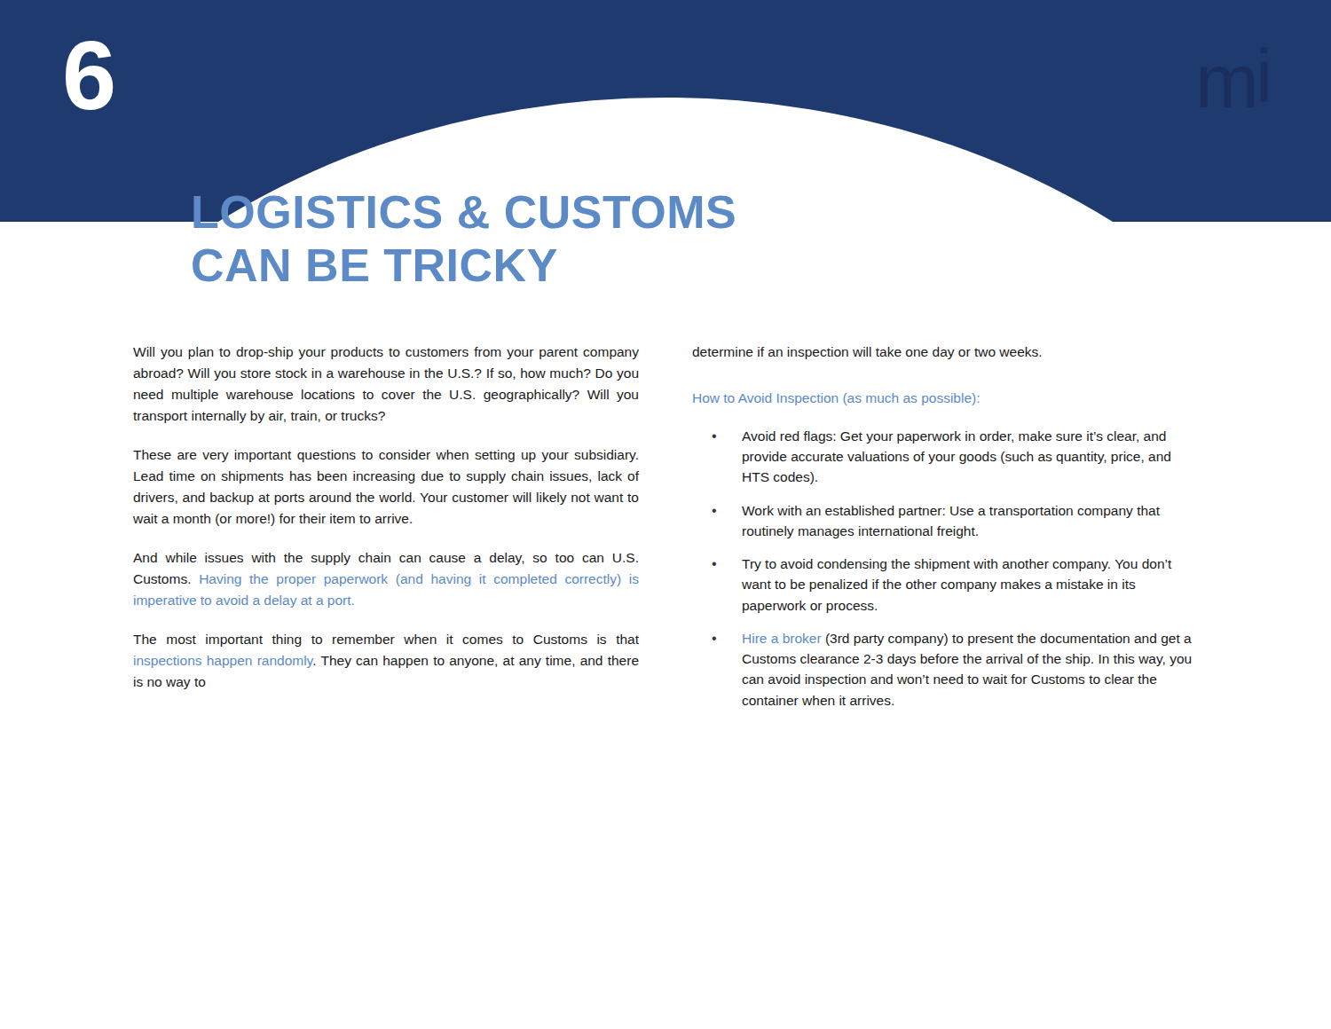6
mi
LOGISTICS & CUSTOMS
CAN BE TRICKY
Will you plan to drop-ship your products to customers from your parent company abroad? Will you store stock in a warehouse in the U.S.? If so, how much? Do you need multiple warehouse locations to cover the U.S. geographically? Will you transport internally by air, train, or trucks?
These are very important questions to consider when setting up your subsidiary. Lead time on shipments has been increasing due to supply chain issues, lack of drivers, and backup at ports around the world. Your customer will likely not want to wait a month (or more!) for their item to arrive.
And while issues with the supply chain can cause a delay, so too can U.S. Customs. Having the proper paperwork (and having it completed correctly) is imperative to avoid a delay at a port.
The most important thing to remember when it comes to Customs is that inspections happen randomly. They can happen to anyone, at any time, and there is no way to
determine if an inspection will take one day or two weeks.
How to Avoid Inspection (as much as possible):
Avoid red flags: Get your paperwork in order, make sure it’s clear, and provide accurate valuations of your goods (such as quantity, price, and HTS codes).
Work with an established partner: Use a transportation company that routinely manages international freight.
Try to avoid condensing the shipment with another company. You don’t want to be penalized if the other company makes a mistake in its paperwork or process.
Hire a broker (3rd party company) to present the documentation and get a Customs clearance 2-3 days before the arrival of the ship. In this way, you can avoid inspection and won’t need to wait for Customs to clear the container when it arrives.